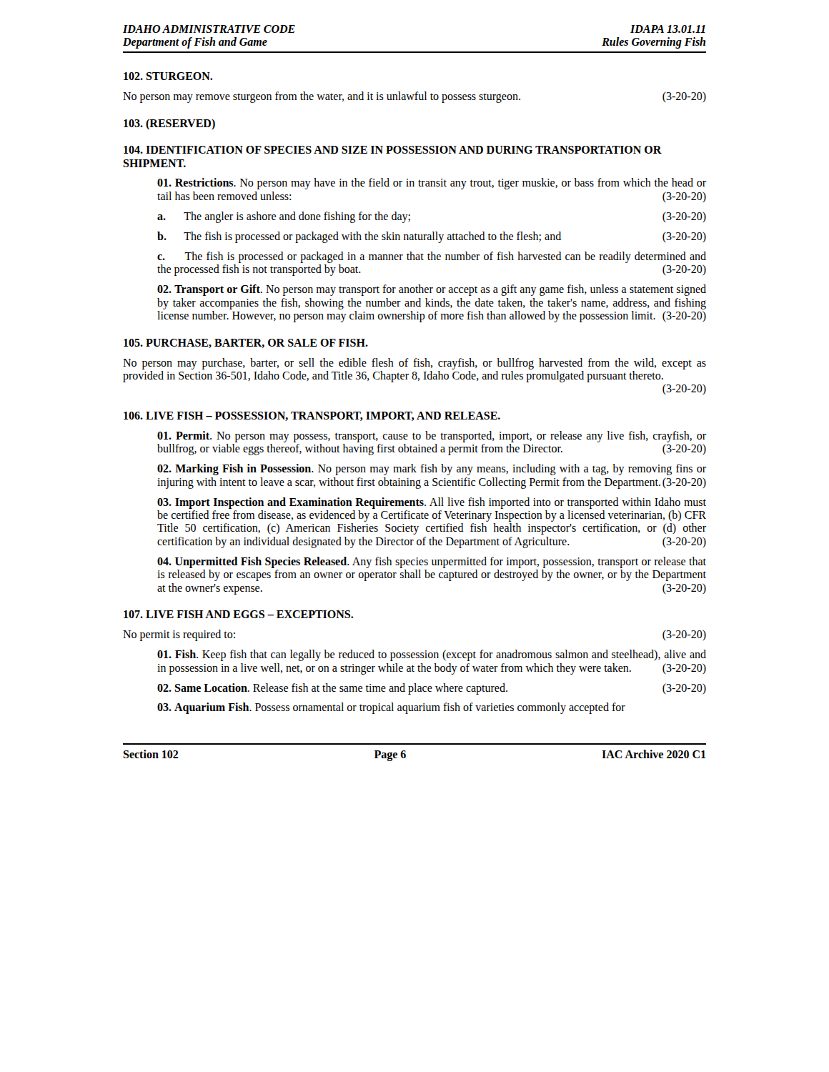IDAHO ADMINISTRATIVE CODE Department of Fish and Game
IDAPA 13.01.11 Rules Governing Fish
102. STURGEON.
No person may remove sturgeon from the water, and it is unlawful to possess sturgeon. (3-20-20)
103. (RESERVED)
104. IDENTIFICATION OF SPECIES AND SIZE IN POSSESSION AND DURING TRANSPORTATION OR SHIPMENT.
01. Restrictions. No person may have in the field or in transit any trout, tiger muskie, or bass from which the head or tail has been removed unless: (3-20-20)
a. The angler is ashore and done fishing for the day; (3-20-20)
b. The fish is processed or packaged with the skin naturally attached to the flesh; and (3-20-20)
c. The fish is processed or packaged in a manner that the number of fish harvested can be readily determined and the processed fish is not transported by boat. (3-20-20)
02. Transport or Gift. No person may transport for another or accept as a gift any game fish, unless a statement signed by taker accompanies the fish, showing the number and kinds, the date taken, the taker's name, address, and fishing license number. However, no person may claim ownership of more fish than allowed by the possession limit. (3-20-20)
105. PURCHASE, BARTER, OR SALE OF FISH.
No person may purchase, barter, or sell the edible flesh of fish, crayfish, or bullfrog harvested from the wild, except as provided in Section 36-501, Idaho Code, and Title 36, Chapter 8, Idaho Code, and rules promulgated pursuant thereto. (3-20-20)
106. LIVE FISH – POSSESSION, TRANSPORT, IMPORT, AND RELEASE.
01. Permit. No person may possess, transport, cause to be transported, import, or release any live fish, crayfish, or bullfrog, or viable eggs thereof, without having first obtained a permit from the Director. (3-20-20)
02. Marking Fish in Possession. No person may mark fish by any means, including with a tag, by removing fins or injuring with intent to leave a scar, without first obtaining a Scientific Collecting Permit from the Department. (3-20-20)
03. Import Inspection and Examination Requirements. All live fish imported into or transported within Idaho must be certified free from disease, as evidenced by a Certificate of Veterinary Inspection by a licensed veterinarian, (b) CFR Title 50 certification, (c) American Fisheries Society certified fish health inspector's certification, or (d) other certification by an individual designated by the Director of the Department of Agriculture. (3-20-20)
04. Unpermitted Fish Species Released. Any fish species unpermitted for import, possession, transport or release that is released by or escapes from an owner or operator shall be captured or destroyed by the owner, or by the Department at the owner's expense. (3-20-20)
107. LIVE FISH AND EGGS – EXCEPTIONS.
No permit is required to: (3-20-20)
01. Fish. Keep fish that can legally be reduced to possession (except for anadromous salmon and steelhead), alive and in possession in a live well, net, or on a stringer while at the body of water from which they were taken. (3-20-20)
02. Same Location. Release fish at the same time and place where captured. (3-20-20)
03. Aquarium Fish. Possess ornamental or tropical aquarium fish of varieties commonly accepted for
Section 102
Page 6
IAC Archive 2020 C1